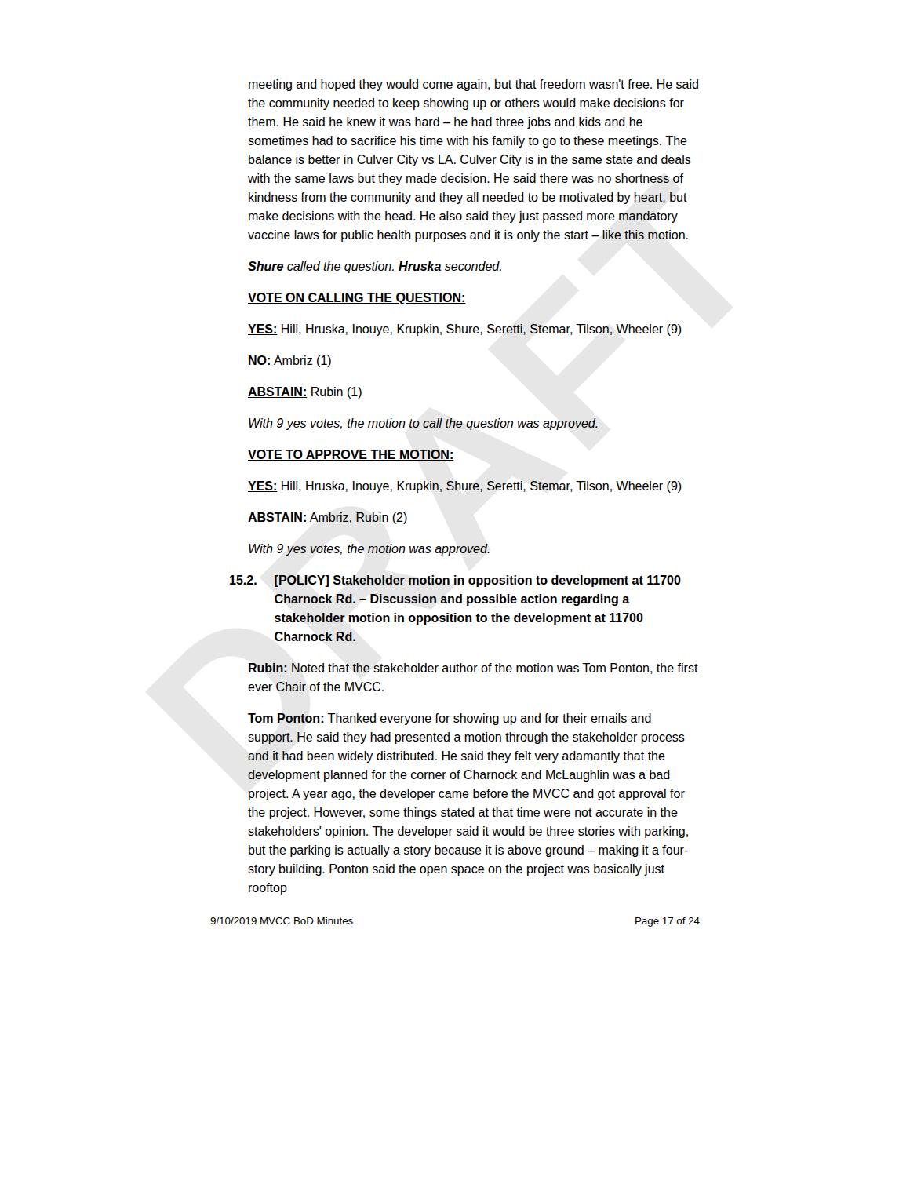DRAFT
meeting and hoped they would come again, but that freedom wasn't free. He said the community needed to keep showing up or others would make decisions for them. He said he knew it was hard – he had three jobs and kids and he sometimes had to sacrifice his time with his family to go to these meetings. The balance is better in Culver City vs LA. Culver City is in the same state and deals with the same laws but they made decision. He said there was no shortness of kindness from the community and they all needed to be motivated by heart, but make decisions with the head. He also said they just passed more mandatory vaccine laws for public health purposes and it is only the start – like this motion.
Shure called the question. Hruska seconded.
VOTE ON CALLING THE QUESTION:
YES: Hill, Hruska, Inouye, Krupkin, Shure, Seretti, Stemar, Tilson, Wheeler (9)
NO: Ambriz (1)
ABSTAIN: Rubin (1)
With 9 yes votes, the motion to call the question was approved.
VOTE TO APPROVE THE MOTION:
YES: Hill, Hruska, Inouye, Krupkin, Shure, Seretti, Stemar, Tilson, Wheeler (9)
ABSTAIN: Ambriz, Rubin (2)
With 9 yes votes, the motion was approved.
15.2.
[POLICY] Stakeholder motion in opposition to development at 11700 Charnock Rd. – Discussion and possible action regarding a stakeholder motion in opposition to the development at 11700 Charnock Rd.
Rubin: Noted that the stakeholder author of the motion was Tom Ponton, the first ever Chair of the MVCC.
Tom Ponton: Thanked everyone for showing up and for their emails and support. He said they had presented a motion through the stakeholder process and it had been widely distributed. He said they felt very adamantly that the development planned for the corner of Charnock and McLaughlin was a bad project. A year ago, the developer came before the MVCC and got approval for the project. However, some things stated at that time were not accurate in the stakeholders' opinion. The developer said it would be three stories with parking, but the parking is actually a story because it is above ground – making it a four-story building. Ponton said the open space on the project was basically just rooftop
9/10/2019 MVCC BoD Minutes Page 17 of 24